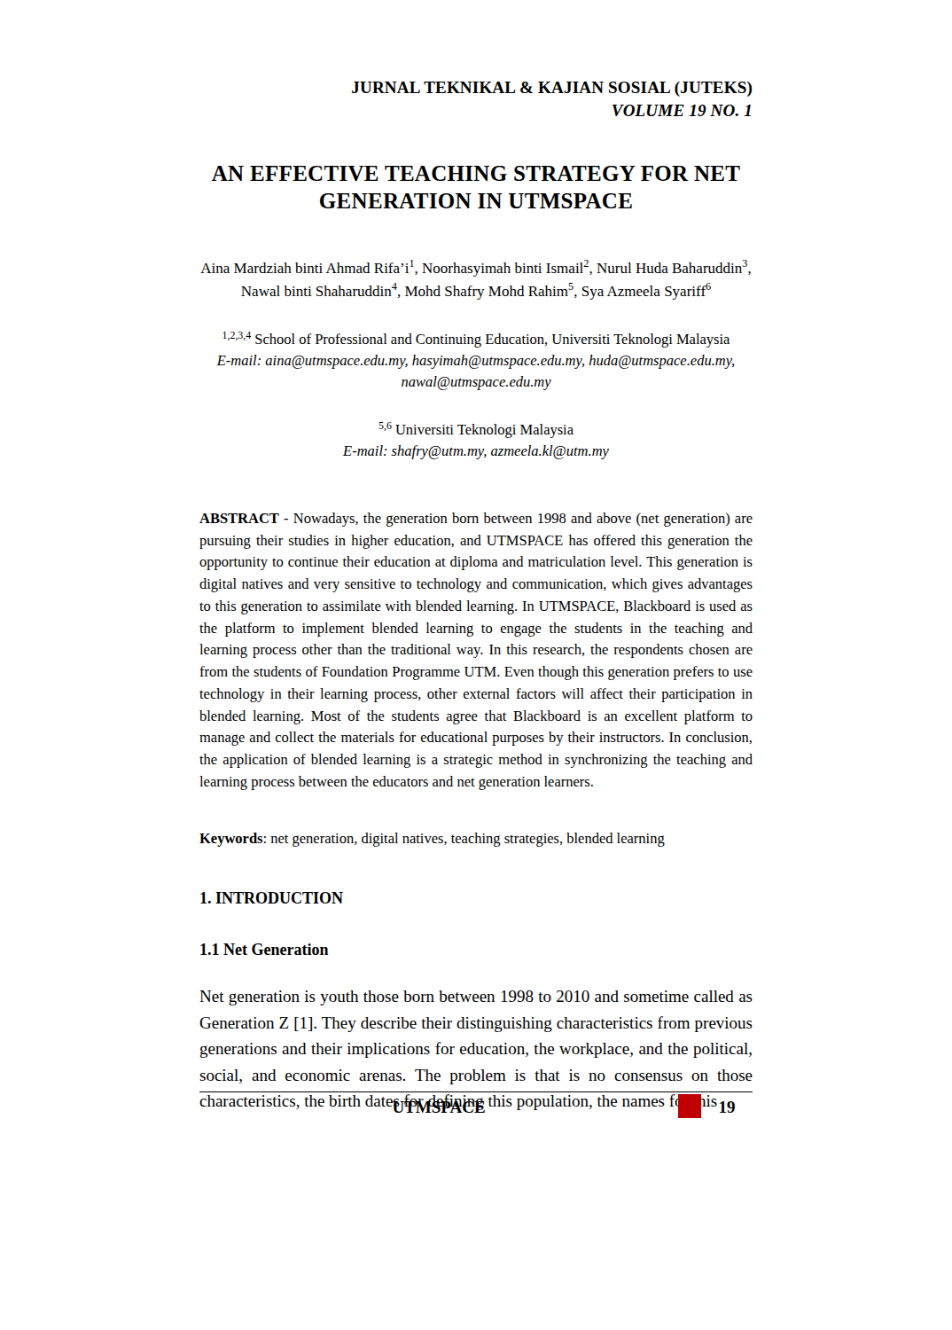JURNAL TEKNIKAL & KAJIAN SOSIAL (JUTEKS)
VOLUME 19 NO. 1
AN EFFECTIVE TEACHING STRATEGY FOR NET
GENERATION IN UTMSPACE
Aina Mardziah binti Ahmad Rifa’i1, Noorhasyimah binti Ismail2, Nurul Huda Baharuddin3, Nawal binti Shaharuddin4, Mohd Shafry Mohd Rahim5, Sya Azmeela Syariff6
1,2,3,4 School of Professional and Continuing Education, Universiti Teknologi Malaysia
E-mail: aina@utmspace.edu.my, hasyimah@utmspace.edu.my, huda@utmspace.edu.my, nawal@utmspace.edu.my
5,6 Universiti Teknologi Malaysia
E-mail: shafry@utm.my, azmeela.kl@utm.my
ABSTRACT - Nowadays, the generation born between 1998 and above (net generation) are pursuing their studies in higher education, and UTMSPACE has offered this generation the opportunity to continue their education at diploma and matriculation level. This generation is digital natives and very sensitive to technology and communication, which gives advantages to this generation to assimilate with blended learning. In UTMSPACE, Blackboard is used as the platform to implement blended learning to engage the students in the teaching and learning process other than the traditional way. In this research, the respondents chosen are from the students of Foundation Programme UTM. Even though this generation prefers to use technology in their learning process, other external factors will affect their participation in blended learning. Most of the students agree that Blackboard is an excellent platform to manage and collect the materials for educational purposes by their instructors. In conclusion, the application of blended learning is a strategic method in synchronizing the teaching and learning process between the educators and net generation learners.
Keywords: net generation, digital natives, teaching strategies, blended learning
1. INTRODUCTION
1.1 Net Generation
Net generation is youth those born between 1998 to 2010 and sometime called as Generation Z [1]. They describe their distinguishing characteristics from previous generations and their implications for education, the workplace, and the political, social, and economic arenas. The problem is that is no consensus on those characteristics, the birth dates for defining this population, the names for this
UTMSPACE
19